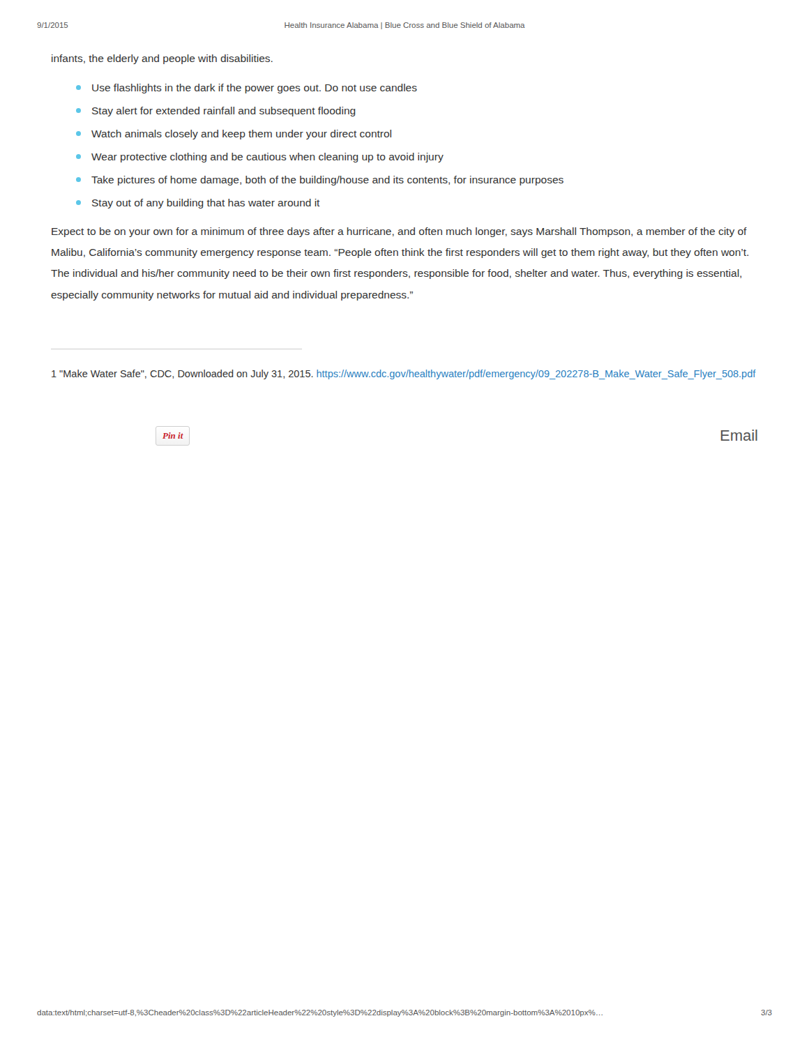9/1/2015
Health Insurance Alabama | Blue Cross and Blue Shield of Alabama
infants, the elderly and people with disabilities.
Use flashlights in the dark if the power goes out. Do not use candles
Stay alert for extended rainfall and subsequent flooding
Watch animals closely and keep them under your direct control
Wear protective clothing and be cautious when cleaning up to avoid injury
Take pictures of home damage, both of the building/house and its contents, for insurance purposes
Stay out of any building that has water around it
Expect to be on your own for a minimum of three days after a hurricane, and often much longer, says Marshall Thompson, a member of the city of Malibu, California’s community emergency response team. “People often think the first responders will get to them right away, but they often won’t. The individual and his/her community need to be their own first responders, responsible for food, shelter and water. Thus, everything is essential, especially community networks for mutual aid and individual preparedness.”
1 "Make Water Safe", CDC, Downloaded on July 31, 2015. https://www.cdc.gov/healthywater/pdf/emergency/09_202278-B_Make_Water_Safe_Flyer_508.pdf
Pin it Email
data:text/html;charset=utf-8,%3Cheader%20class%3D%22articleHeader%22%20style%3D%22display%3A%20block%3B%20margin-bottom%3A%2010px%…
3/3